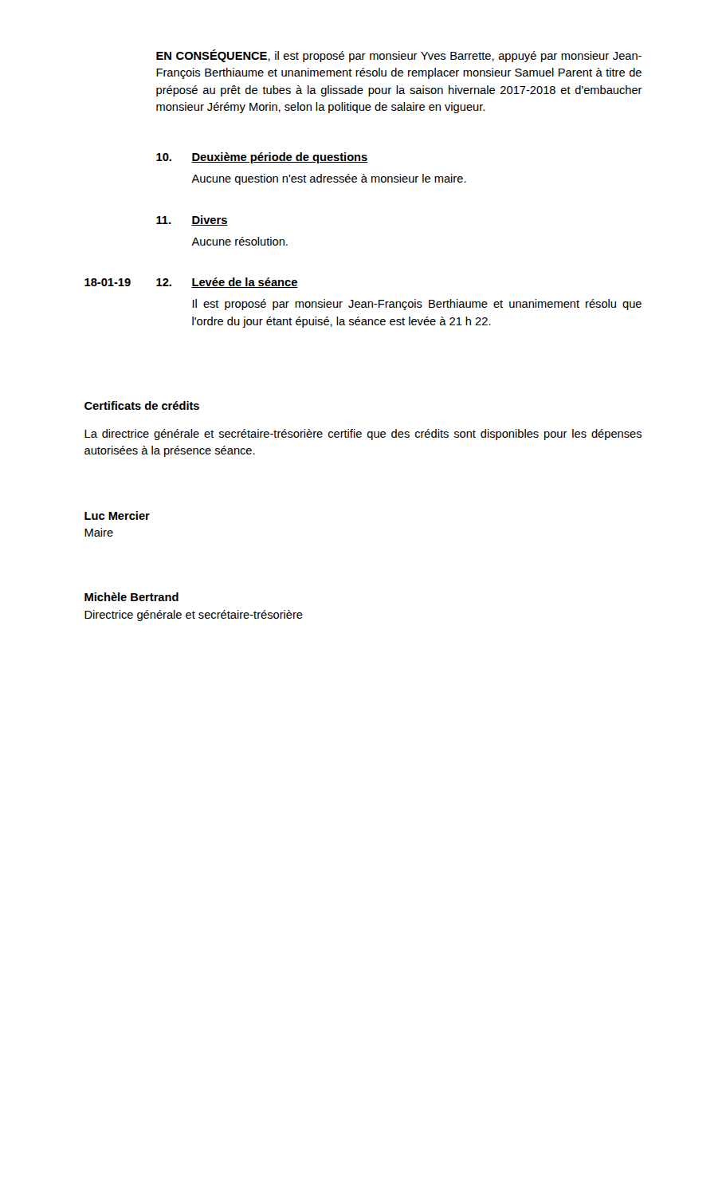EN CONSÉQUENCE, il est proposé par monsieur Yves Barrette, appuyé par monsieur Jean-François Berthiaume et unanimement résolu de remplacer monsieur Samuel Parent à titre de préposé au prêt de tubes à la glissade pour la saison hivernale 2017-2018 et d'embaucher monsieur Jérémy Morin, selon la politique de salaire en vigueur.
10. Deuxième période de questions
Aucune question n'est adressée à monsieur le maire.
11. Divers
Aucune résolution.
18-01-19 12. Levée de la séance
Il est proposé par monsieur Jean-François Berthiaume et unanimement résolu que l'ordre du jour étant épuisé, la séance est levée à 21 h 22.
Certificats de crédits
La directrice générale et secrétaire-trésorière certifie que des crédits sont disponibles pour les dépenses autorisées à la présence séance.
Luc Mercier
Maire
Michèle Bertrand
Directrice générale et secrétaire-trésorière